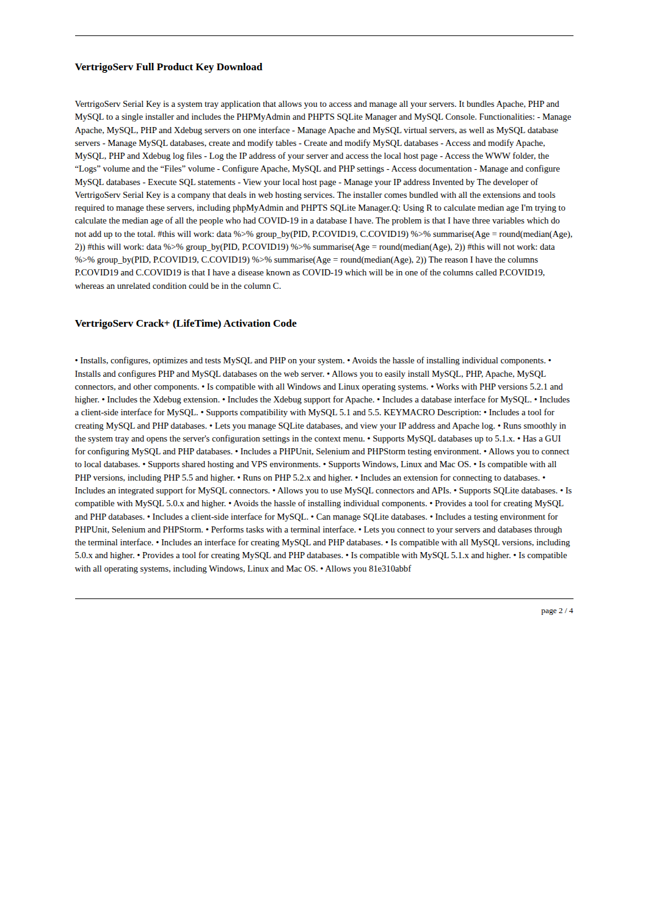VertrigoServ Full Product Key Download
VertrigoServ Serial Key is a system tray application that allows you to access and manage all your servers. It bundles Apache, PHP and MySQL to a single installer and includes the PHPMyAdmin and PHPTS SQLite Manager and MySQL Console. Functionalities: - Manage Apache, MySQL, PHP and Xdebug servers on one interface - Manage Apache and MySQL virtual servers, as well as MySQL database servers - Manage MySQL databases, create and modify tables - Create and modify MySQL databases - Access and modify Apache, MySQL, PHP and Xdebug log files - Log the IP address of your server and access the local host page - Access the WWW folder, the “Logs” volume and the “Files” volume - Configure Apache, MySQL and PHP settings - Access documentation - Manage and configure MySQL databases - Execute SQL statements - View your local host page - Manage your IP address Invented by The developer of VertrigoServ Serial Key is a company that deals in web hosting services. The installer comes bundled with all the extensions and tools required to manage these servers, including phpMyAdmin and PHPTS SQLite Manager.Q: Using R to calculate median age I'm trying to calculate the median age of all the people who had COVID-19 in a database I have. The problem is that I have three variables which do not add up to the total. #this will work: data %>% group_by(PID, P.COVID19, C.COVID19) %>% summarise(Age = round(median(Age), 2)) #this will work: data %>% group_by(PID, P.COVID19) %>% summarise(Age = round(median(Age), 2)) #this will not work: data %>% group_by(PID, P.COVID19, C.COVID19) %>% summarise(Age = round(median(Age), 2)) The reason I have the columns P.COVID19 and C.COVID19 is that I have a disease known as COVID-19 which will be in one of the columns called P.COVID19, whereas an unrelated condition could be in the column C.
VertrigoServ Crack+ (LifeTime) Activation Code
• Installs, configures, optimizes and tests MySQL and PHP on your system. • Avoids the hassle of installing individual components. • Installs and configures PHP and MySQL databases on the web server. • Allows you to easily install MySQL, PHP, Apache, MySQL connectors, and other components. • Is compatible with all Windows and Linux operating systems. • Works with PHP versions 5.2.1 and higher. • Includes the Xdebug extension. • Includes the Xdebug support for Apache. • Includes a database interface for MySQL. • Includes a client-side interface for MySQL. • Supports compatibility with MySQL 5.1 and 5.5. KEYMACRO Description: • Includes a tool for creating MySQL and PHP databases. • Lets you manage SQLite databases, and view your IP address and Apache log. • Runs smoothly in the system tray and opens the server's configuration settings in the context menu. • Supports MySQL databases up to 5.1.x. • Has a GUI for configuring MySQL and PHP databases. • Includes a PHPUnit, Selenium and PHPStorm testing environment. • Allows you to connect to local databases. • Supports shared hosting and VPS environments. • Supports Windows, Linux and Mac OS. • Is compatible with all PHP versions, including PHP 5.5 and higher. • Runs on PHP 5.2.x and higher. • Includes an extension for connecting to databases. • Includes an integrated support for MySQL connectors. • Allows you to use MySQL connectors and APIs. • Supports SQLite databases. • Is compatible with MySQL 5.0.x and higher. • Avoids the hassle of installing individual components. • Provides a tool for creating MySQL and PHP databases. • Includes a client-side interface for MySQL. • Can manage SQLite databases. • Includes a testing environment for PHPUnit, Selenium and PHPStorm. • Performs tasks with a terminal interface. • Lets you connect to your servers and databases through the terminal interface. • Includes an interface for creating MySQL and PHP databases. • Is compatible with all MySQL versions, including 5.0.x and higher. • Provides a tool for creating MySQL and PHP databases. • Is compatible with MySQL 5.1.x and higher. • Is compatible with all operating systems, including Windows, Linux and Mac OS. • Allows you 81e310abbf
page 2 / 4